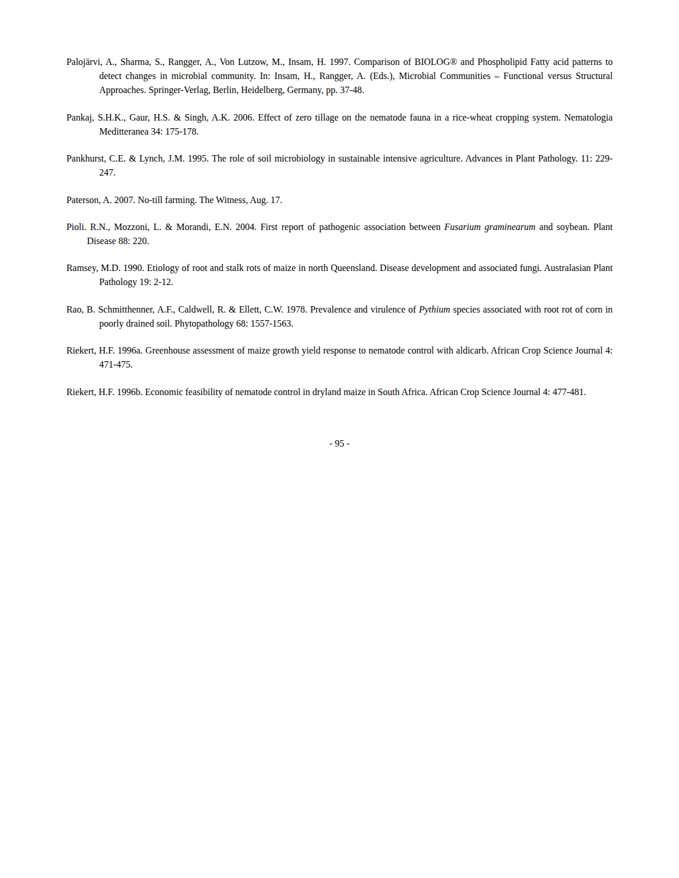Palojärvi, A., Sharma, S., Rangger, A., Von Lutzow, M., Insam, H. 1997. Comparison of BIOLOG® and Phospholipid Fatty acid patterns to detect changes in microbial community. In: Insam, H., Rangger, A. (Eds.), Microbial Communities – Functional versus Structural Approaches. Springer-Verlag, Berlin, Heidelberg, Germany, pp. 37-48.
Pankaj, S.H.K., Gaur, H.S. & Singh, A.K. 2006. Effect of zero tillage on the nematode fauna in a rice-wheat cropping system. Nematologia Meditteranea 34: 175-178.
Pankhurst, C.E. & Lynch, J.M. 1995. The role of soil microbiology in sustainable intensive agriculture. Advances in Plant Pathology. 11: 229-247.
Paterson, A. 2007. No-till farming. The Witness, Aug. 17.
Pioli. R.N., Mozzoni, L. & Morandi, E.N. 2004. First report of pathogenic association between Fusarium graminearum and soybean. Plant Disease 88: 220.
Ramsey, M.D. 1990. Etiology of root and stalk rots of maize in north Queensland. Disease development and associated fungi. Australasian Plant Pathology 19: 2-12.
Rao, B. Schmitthenner, A.F., Caldwell, R. & Ellett, C.W. 1978. Prevalence and virulence of Pythium species associated with root rot of corn in poorly drained soil. Phytopathology 68: 1557-1563.
Riekert, H.F. 1996a. Greenhouse assessment of maize growth yield response to nematode control with aldicarb. African Crop Science Journal 4: 471-475.
Riekert, H.F. 1996b. Economic feasibility of nematode control in dryland maize in South Africa. African Crop Science Journal 4: 477-481.
- 95 -